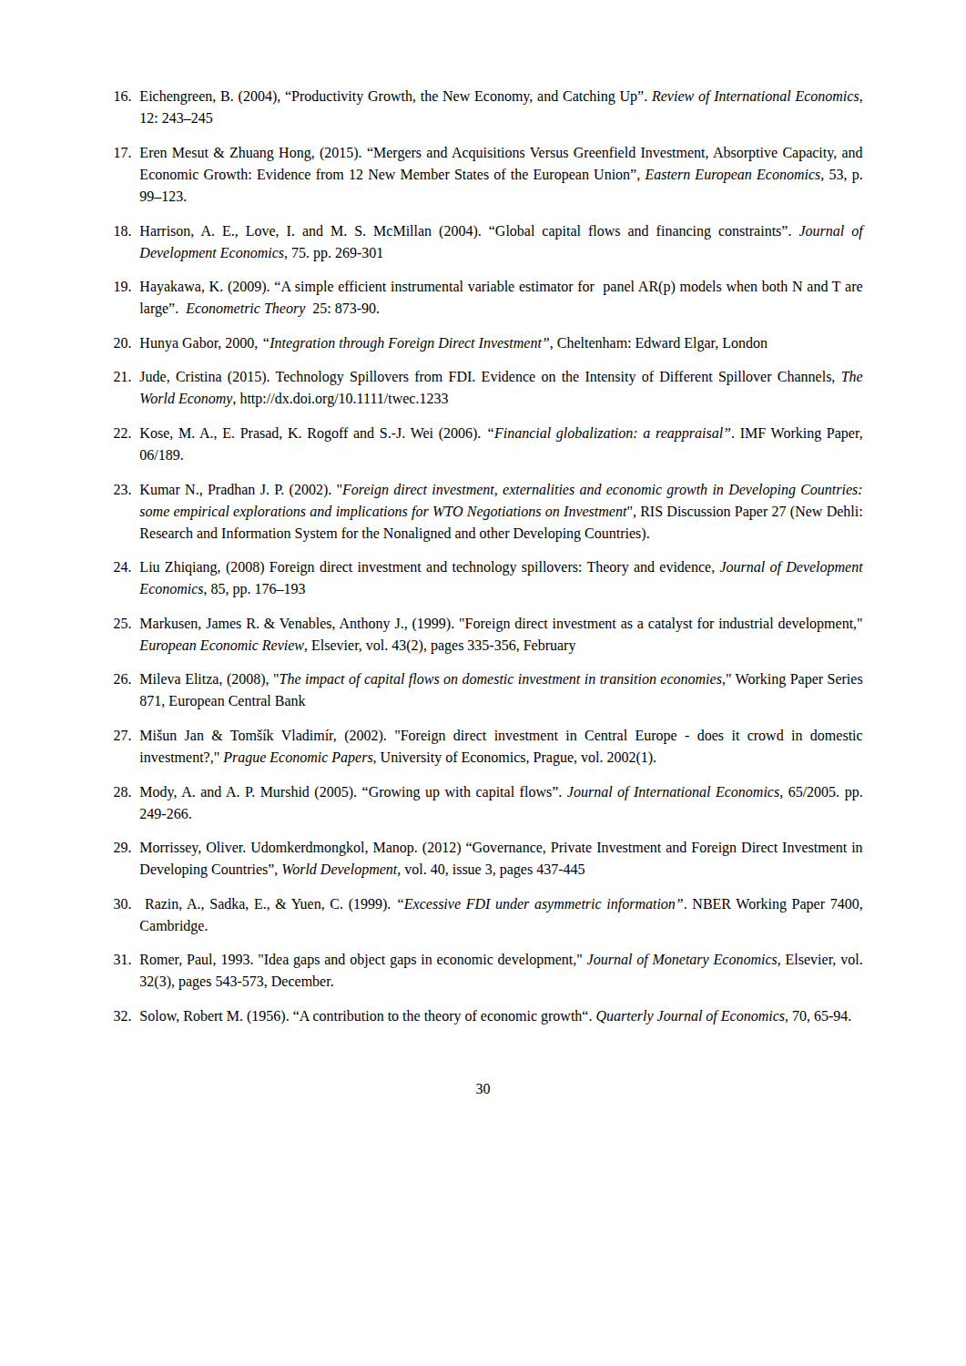Eichengreen, B. (2004), “Productivity Growth, the New Economy, and Catching Up”. Review of International Economics, 12: 243–245
Eren Mesut & Zhuang Hong, (2015). “Mergers and Acquisitions Versus Greenfield Investment, Absorptive Capacity, and Economic Growth: Evidence from 12 New Member States of the European Union”, Eastern European Economics, 53, p. 99–123.
Harrison, A. E., Love, I. and M. S. McMillan (2004). “Global capital flows and financing constraints”. Journal of Development Economics, 75. pp. 269-301
Hayakawa, K. (2009). “A simple efficient instrumental variable estimator for panel AR(p) models when both N and T are large”. Econometric Theory 25: 873-90.
Hunya Gabor, 2000, “Integration through Foreign Direct Investment”, Cheltenham: Edward Elgar, London
Jude, Cristina (2015). Technology Spillovers from FDI. Evidence on the Intensity of Different Spillover Channels, The World Economy, http://dx.doi.org/10.1111/twec.1233
Kose, M. A., E. Prasad, K. Rogoff and S.-J. Wei (2006). “Financial globalization: a reappraisal”. IMF Working Paper, 06/189.
Kumar N., Pradhan J. P. (2002). "Foreign direct investment, externalities and economic growth in Developing Countries: some empirical explorations and implications for WTO Negotiations on Investment", RIS Discussion Paper 27 (New Dehli: Research and Information System for the Nonaligned and other Developing Countries).
Liu Zhiqiang, (2008) Foreign direct investment and technology spillovers: Theory and evidence, Journal of Development Economics, 85, pp. 176–193
Markusen, James R. & Venables, Anthony J., (1999). "Foreign direct investment as a catalyst for industrial development," European Economic Review, Elsevier, vol. 43(2), pages 335-356, February
Mileva Elitza, (2008), "The impact of capital flows on domestic investment in transition economies," Working Paper Series 871, European Central Bank
Mišun Jan & Tomšík Vladimír, (2002). "Foreign direct investment in Central Europe - does it crowd in domestic investment?," Prague Economic Papers, University of Economics, Prague, vol. 2002(1).
Mody, A. and A. P. Murshid (2005). “Growing up with capital flows”. Journal of International Economics, 65/2005. pp. 249-266.
Morrissey, Oliver. Udomkerdmongkol, Manop. (2012) “Governance, Private Investment and Foreign Direct Investment in Developing Countries”, World Development, vol. 40, issue 3, pages 437-445
Razin, A., Sadka, E., & Yuen, C. (1999). “Excessive FDI under asymmetric information”. NBER Working Paper 7400, Cambridge.
Romer, Paul, 1993. "Idea gaps and object gaps in economic development," Journal of Monetary Economics, Elsevier, vol. 32(3), pages 543-573, December.
Solow, Robert M. (1956). “A contribution to the theory of economic growth“. Quarterly Journal of Economics, 70, 65-94.
30